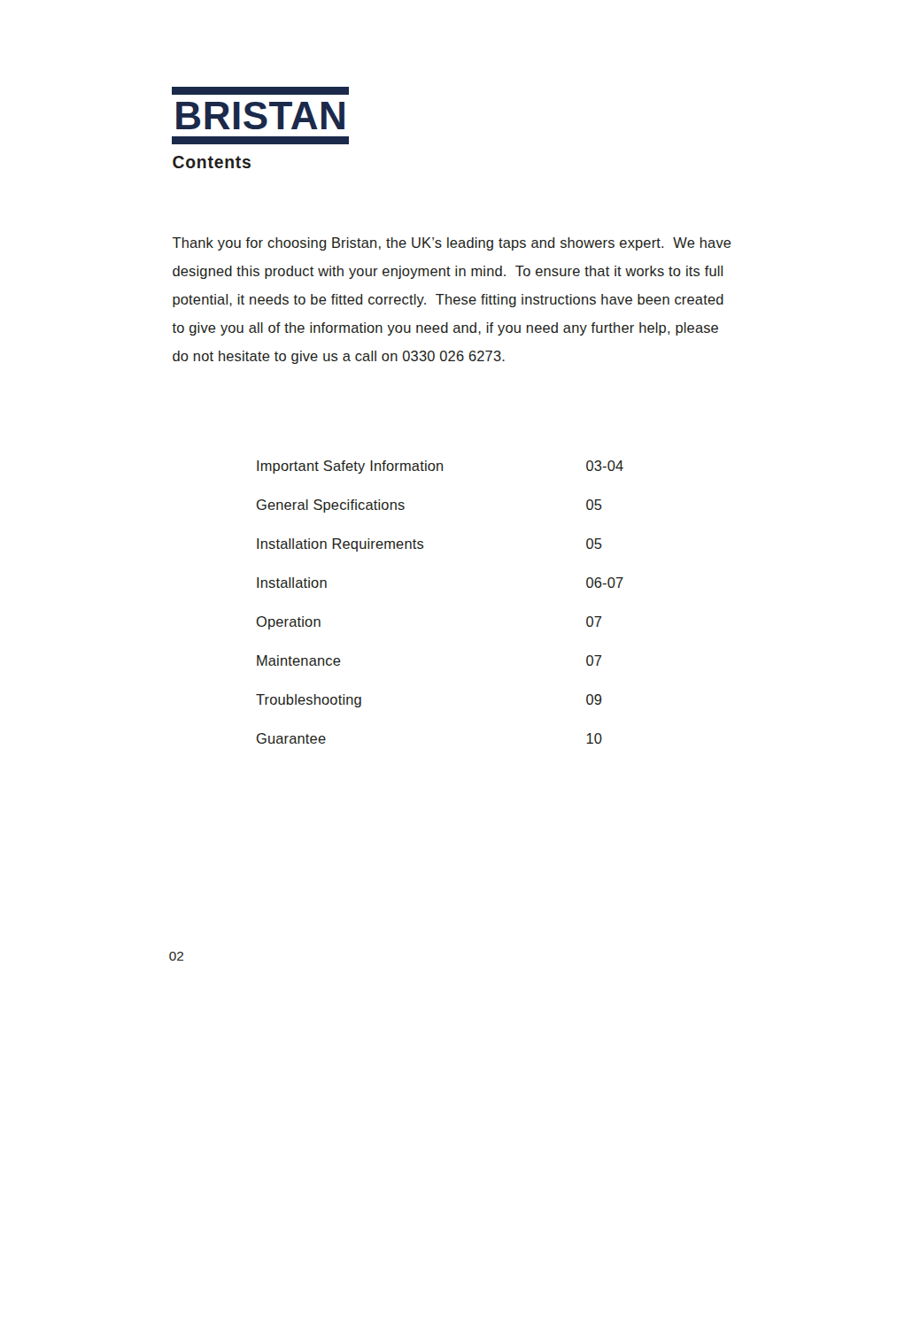BRISTAN
Contents
Thank you for choosing Bristan, the UK’s leading taps and showers expert. We have designed this product with your enjoyment in mind. To ensure that it works to its full potential, it needs to be fitted correctly. These fitting instructions have been created to give you all of the information you need and, if you need any further help, please do not hesitate to give us a call on 0330 026 6273.
| Important Safety Information | 03-04 |
| General Specifications | 05 |
| Installation Requirements | 05 |
| Installation | 06-07 |
| Operation | 07 |
| Maintenance | 07 |
| Troubleshooting | 09 |
| Guarantee | 10 |
02